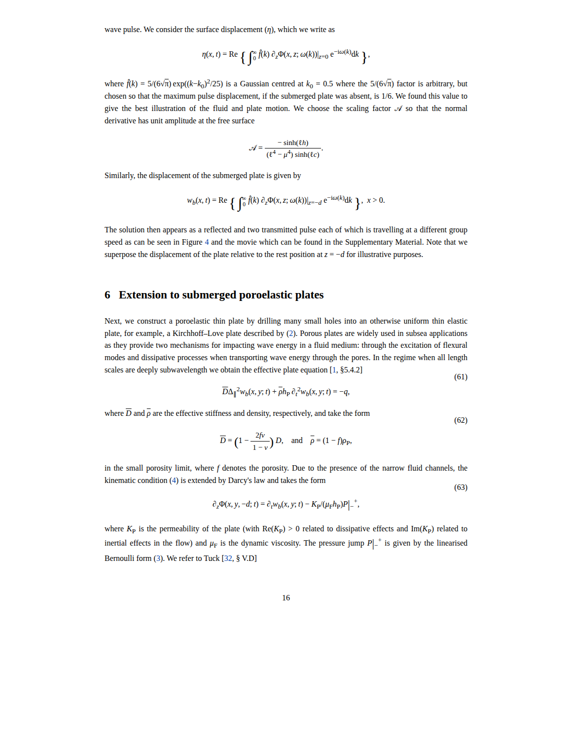wave pulse. We consider the surface displacement (η), which we write as
η(x, t) = Re { ∫∞
0 f̂(k) ∂zΦ(x, z; ω(k))|z=0 e−iω(k)dk },
where f̂(k) = 5/(6√π) exp((k−k0)2/25) is a Gaussian centred at k0 = 0.5 where the 5/(6√π) factor is arbitrary, but chosen so that the maximum pulse displacement, if the submerged plate was absent, is 1/6. We found this value to give the best illustration of the fluid and plate motion. We choose the scaling factor 𝒜 so that the normal derivative has unit amplitude at the free surface
𝒜 = − sinh(ℓh)(ℓ4 − μ4) sinh(ℓc).
Similarly, the displacement of the submerged plate is given by
wb(x, t) = Re { ∫∞
0 f̂(k) ∂zΦ(x, z; ω(k))|z=−d e−iω(k)dk }, x > 0.
The solution then appears as a reflected and two transmitted pulse each of which is travelling at a different group speed as can be seen in Figure 4 and the movie which can be found in the Supplementary Material. Note that we superpose the displacement of the plate relative to the rest position at z = −d for illustrative purposes.
6 Extension to submerged poroelastic plates
Next, we construct a poroelastic thin plate by drilling many small holes into an otherwise uniform thin elastic plate, for example, a Kirchhoff–Love plate described by (2). Porous plates are widely used in subsea applications as they provide two mechanisms for impacting wave energy in a fluid medium: through the excitation of flexural modes and dissipative processes when transporting wave energy through the pores. In the regime when all length scales are deeply subwavelength we obtain the effective plate equation [1, §5.4.2]
DΔ∥2wb(x, y; t) + ρhP ∂t2wb(x, y; t) = −q, (61)
where D and ρ are the effective stiffness and density, respectively, and take the form
D = (1 − 2fν 1 − ν) D, and ρ = (1 − f)ρP, (62)
in the small porosity limit, where f denotes the porosity. Due to the presence of the narrow fluid channels, the kinematic condition (4) is extended by Darcy's law and takes the form
∂zΦ(x, y, −d; t) = ∂twb(x, y; t) − KP/(μFhP)P|−+, (63)
where KP is the permeability of the plate (with Re(KP) > 0 related to dissipative effects and Im(KP) related to inertial effects in the flow) and μF is the dynamic viscosity. The pressure jump P|−+ is given by the linearised Bernoulli form (3). We refer to Tuck [32, § V.D]
16